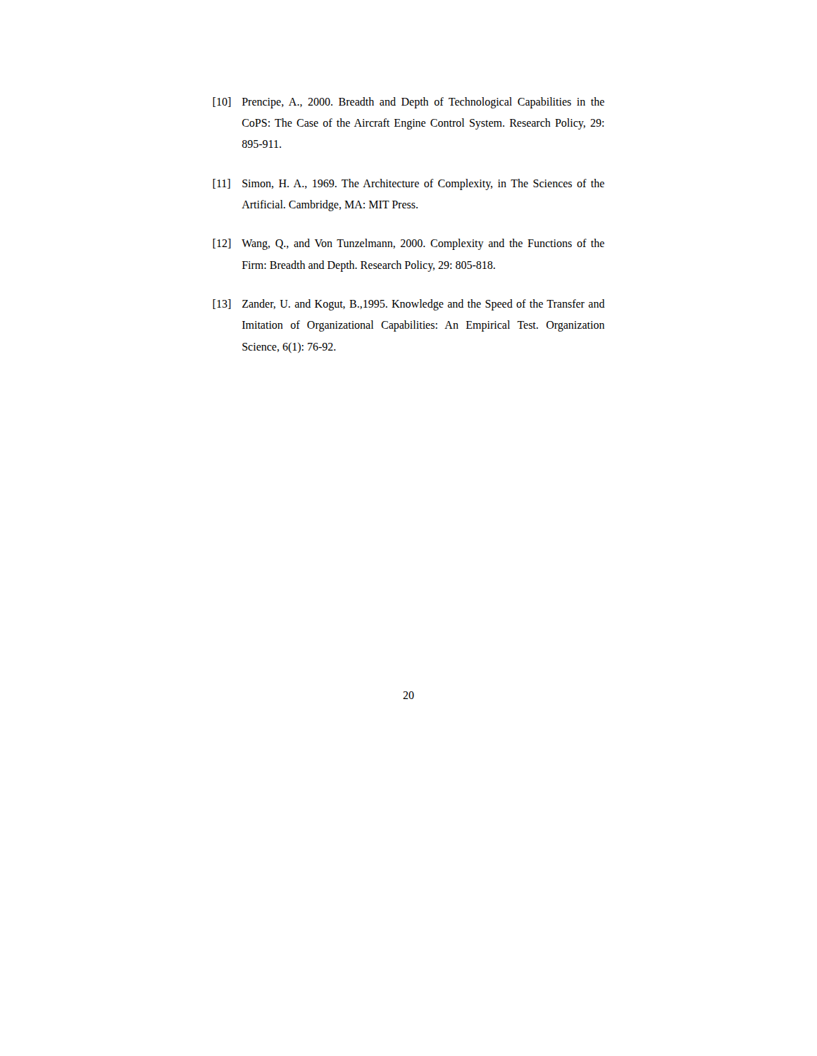[10] Prencipe, A., 2000. Breadth and Depth of Technological Capabilities in the CoPS: The Case of the Aircraft Engine Control System. Research Policy, 29: 895-911.
[11] Simon, H. A., 1969. The Architecture of Complexity, in The Sciences of the Artificial. Cambridge, MA: MIT Press.
[12] Wang, Q., and Von Tunzelmann, 2000. Complexity and the Functions of the Firm: Breadth and Depth. Research Policy, 29: 805-818.
[13] Zander, U. and Kogut, B.,1995. Knowledge and the Speed of the Transfer and Imitation of Organizational Capabilities: An Empirical Test. Organization Science, 6(1): 76-92.
20